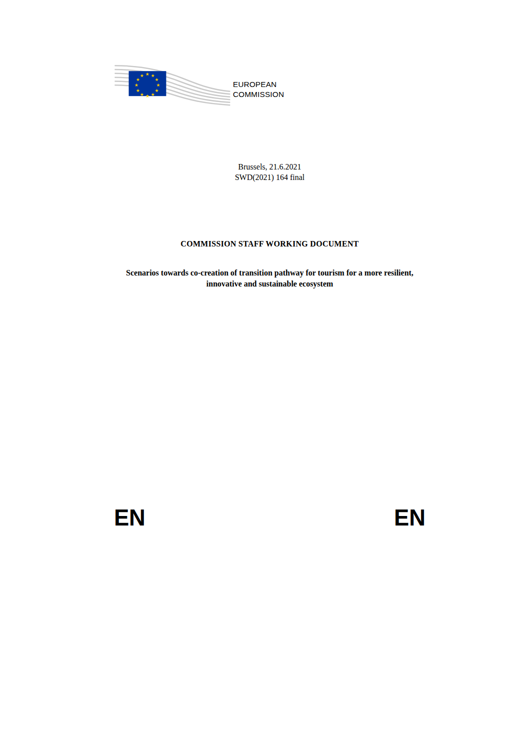EUROPEAN
COMMISSION
Brussels, 21.6.2021 SWD(2021) 164 final
COMMISSION STAFF WORKING DOCUMENT
Scenarios towards co-creation of transition pathway for tourism for a more resilient, innovative and sustainable ecosystem
EN EN